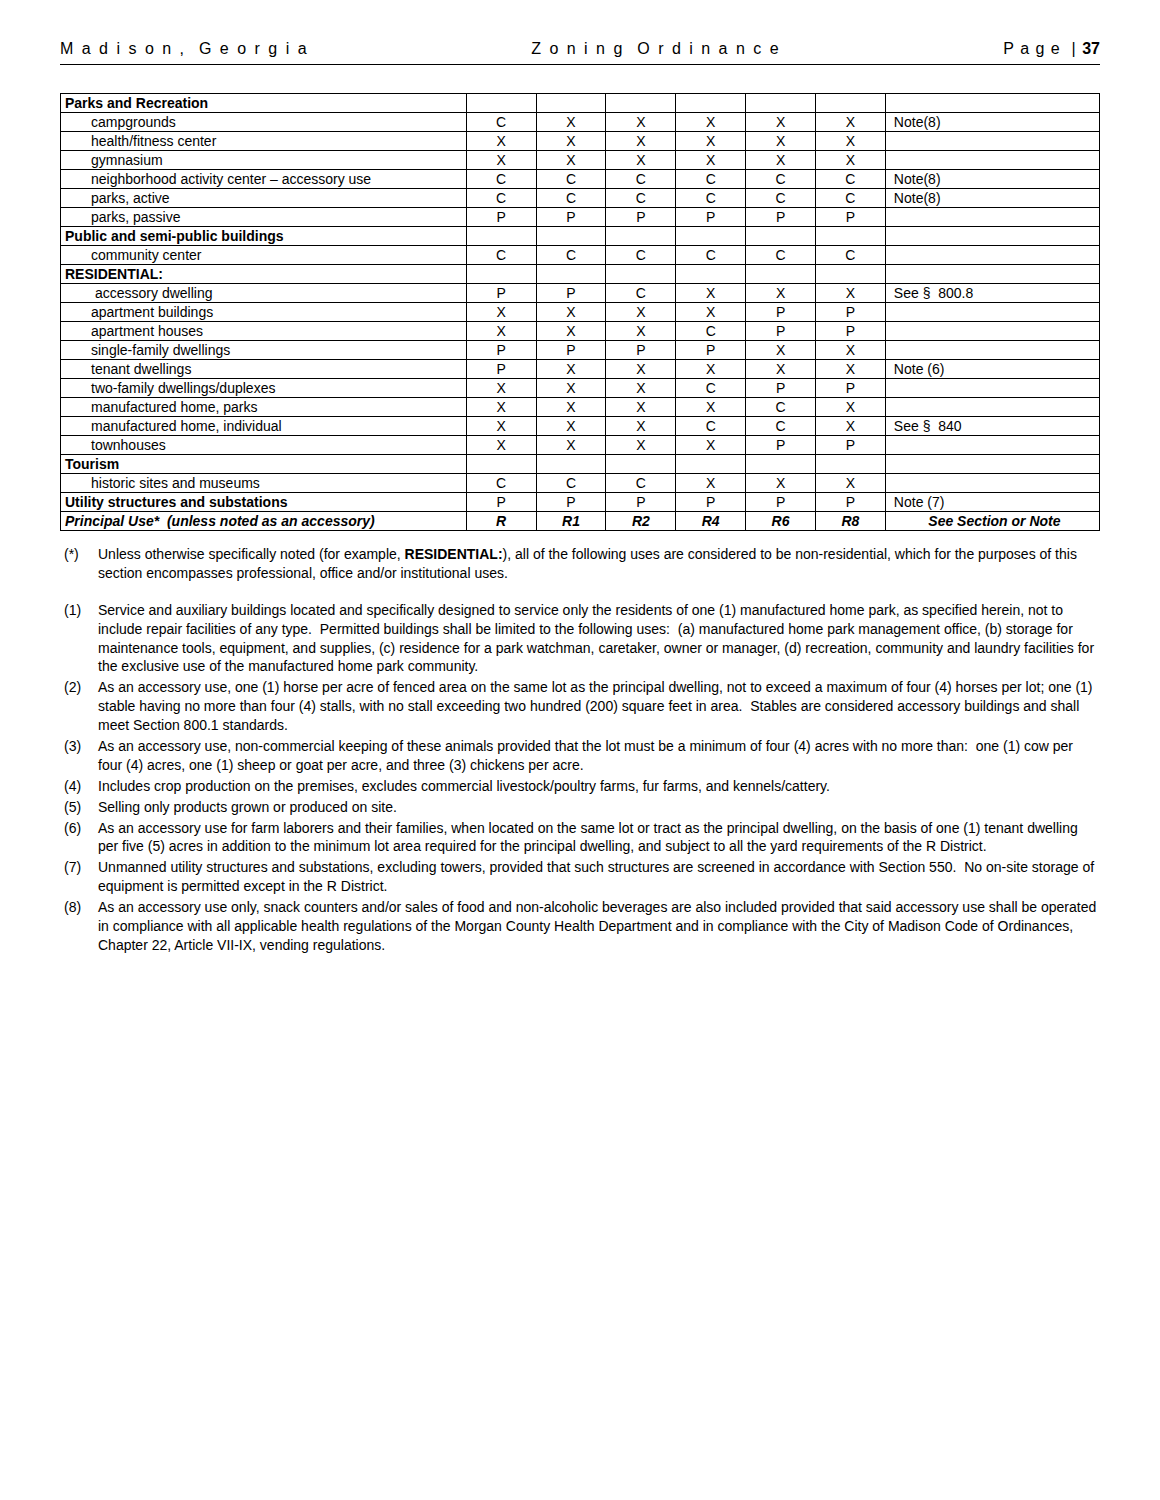M a d i s o n , G e o r g i a
Z o n i n g O r d i n a n c e
P a g e | 37
| Parks and Recreation | | | | | | | |
| campgrounds | C | X | X | X | X | X | Note(8) |
| health/fitness center | X | X | X | X | X | X | |
| gymnasium | X | X | X | X | X | X | |
| neighborhood activity center – accessory use | C | C | C | C | C | C | Note(8) |
| parks, active | C | C | C | C | C | C | Note(8) |
| parks, passive | P | P | P | P | P | P | |
| Public and semi-public buildings | | | | | | | |
| community center | C | C | C | C | C | C | |
| RESIDENTIAL: | | | | | | | |
| accessory dwelling | P | P | C | X | X | X | See § 800.8 |
| apartment buildings | X | X | X | X | P | P | |
| apartment houses | X | X | X | C | P | P | |
| single-family dwellings | P | P | P | P | X | X | |
| tenant dwellings | P | X | X | X | X | X | Note (6) |
| two-family dwellings/duplexes | X | X | X | C | P | P | |
| manufactured home, parks | X | X | X | X | C | X | |
| manufactured home, individual | X | X | X | C | C | X | See § 840 |
| townhouses | X | X | X | X | P | P | |
| Tourism | | | | | | | |
| historic sites and museums | C | C | C | X | X | X | |
| Utility structures and substations | P | P | P | P | P | P | Note (7) |
| Principal Use* (unless noted as an accessory) | R | R1 | R2 | R4 | R6 | R8 | See Section or Note |
(*)
Unless otherwise specifically noted (for example, RESIDENTIAL:), all of the following uses are considered to be non-residential, which for the purposes of this section encompasses professional, office and/or institutional uses.
(1)
Service and auxiliary buildings located and specifically designed to service only the residents of one (1) manufactured home park, as specified herein, not to include repair facilities of any type. Permitted buildings shall be limited to the following uses: (a) manufactured home park management office, (b) storage for maintenance tools, equipment, and supplies, (c) residence for a park watchman, caretaker, owner or manager, (d) recreation, community and laundry facilities for the exclusive use of the manufactured home park community.
(2)
As an accessory use, one (1) horse per acre of fenced area on the same lot as the principal dwelling, not to exceed a maximum of four (4) horses per lot; one (1) stable having no more than four (4) stalls, with no stall exceeding two hundred (200) square feet in area. Stables are considered accessory buildings and shall meet Section 800.1 standards.
(3)
As an accessory use, non-commercial keeping of these animals provided that the lot must be a minimum of four (4) acres with no more than: one (1) cow per four (4) acres, one (1) sheep or goat per acre, and three (3) chickens per acre.
(4)
Includes crop production on the premises, excludes commercial livestock/poultry farms, fur farms, and kennels/cattery.
(5)
Selling only products grown or produced on site.
(6)
As an accessory use for farm laborers and their families, when located on the same lot or tract as the principal dwelling, on the basis of one (1) tenant dwelling per five (5) acres in addition to the minimum lot area required for the principal dwelling, and subject to all the yard requirements of the R District.
(7)
Unmanned utility structures and substations, excluding towers, provided that such structures are screened in accordance with Section 550. No on-site storage of equipment is permitted except in the R District.
(8)
As an accessory use only, snack counters and/or sales of food and non-alcoholic beverages are also included provided that said accessory use shall be operated in compliance with all applicable health regulations of the Morgan County Health Department and in compliance with the City of Madison Code of Ordinances, Chapter 22, Article VII-IX, vending regulations.